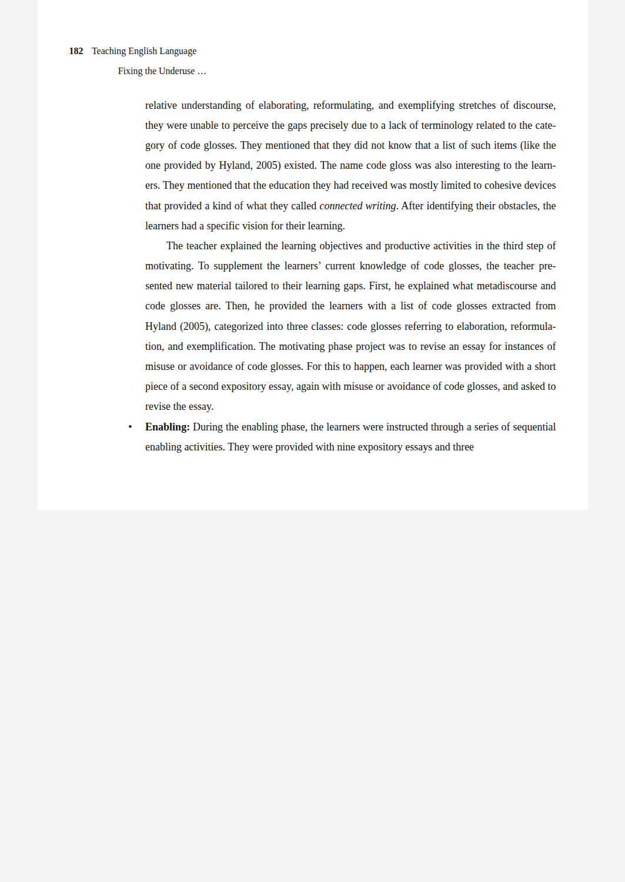182 Teaching English Language
Fixing the Underuse …
relative understanding of elaborating, reformulating, and exemplifying stretches of discourse, they were unable to perceive the gaps precisely due to a lack of terminology related to the category of code glosses. They mentioned that they did not know that a list of such items (like the one provided by Hyland, 2005) existed. The name code gloss was also interesting to the learners. They mentioned that the education they had received was mostly limited to cohesive devices that provided a kind of what they called connected writing. After identifying their obstacles, the learners had a specific vision for their learning.
The teacher explained the learning objectives and productive activities in the third step of motivating. To supplement the learners’ current knowledge of code glosses, the teacher presented new material tailored to their learning gaps. First, he explained what metadiscourse and code glosses are. Then, he provided the learners with a list of code glosses extracted from Hyland (2005), categorized into three classes: code glosses referring to elaboration, reformulation, and exemplification. The motivating phase project was to revise an essay for instances of misuse or avoidance of code glosses. For this to happen, each learner was provided with a short piece of a second expository essay, again with misuse or avoidance of code glosses, and asked to revise the essay.
Enabling: During the enabling phase, the learners were instructed through a series of sequential enabling activities. They were provided with nine expository essays and three